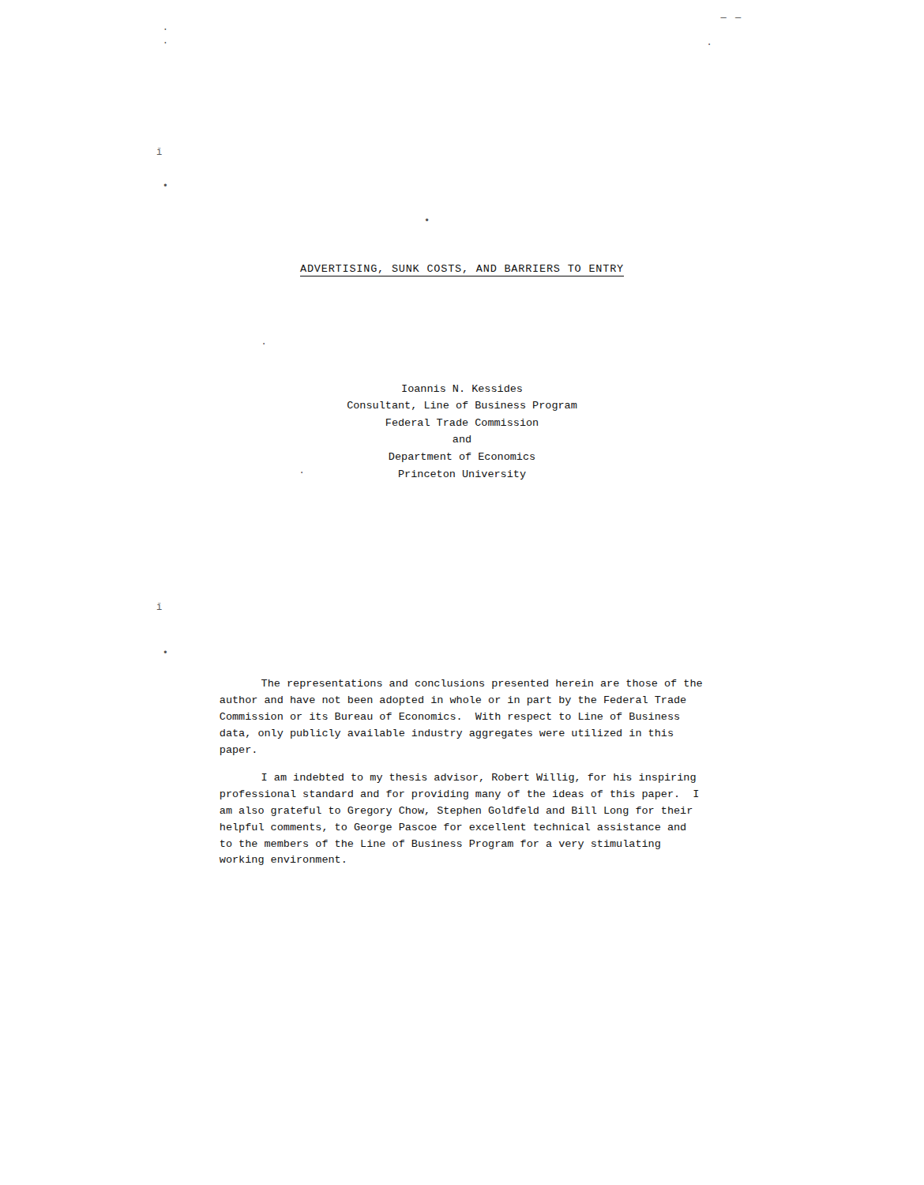. . ǐ • ǐ • — — . • . .
ADVERTISING, SUNK COSTS, AND BARRIERS TO ENTRY
Ioannis N. Kessides
Consultant, Line of Business Program
Federal Trade Commission
and
Department of Economics
Princeton University
The representations and conclusions presented herein are those of the author and have not been adopted in whole or in part by the Federal Trade Commission or its Bureau of Economics. With respect to Line of Business data, only publicly available industry aggregates were utilized in this paper.
I am indebted to my thesis advisor, Robert Willig, for his inspiring professional standard and for providing many of the ideas of this paper. I am also grateful to Gregory Chow, Stephen Goldfeld and Bill Long for their helpful comments, to George Pascoe for excellent technical assistance and to the members of the Line of Business Program for a very stimulating working environment.